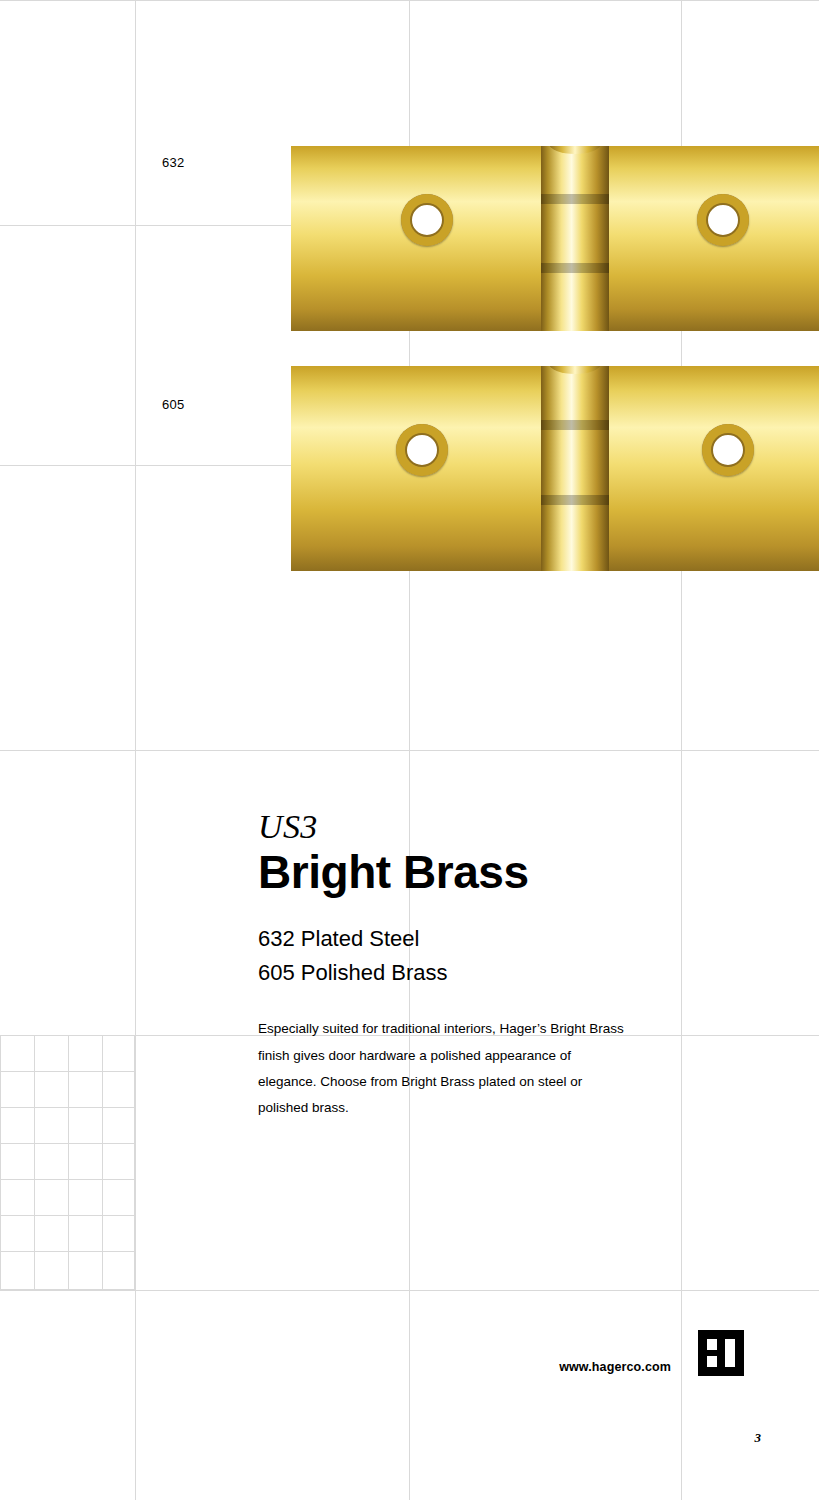632
605
US3
Bright Brass
632 Plated Steel
605 Polished Brass
Especially suited for traditional interiors, Hager’s Bright Brass finish gives door hardware a polished appearance of elegance. Choose from Bright Brass plated on steel or polished brass.
www.hagerco.com
3